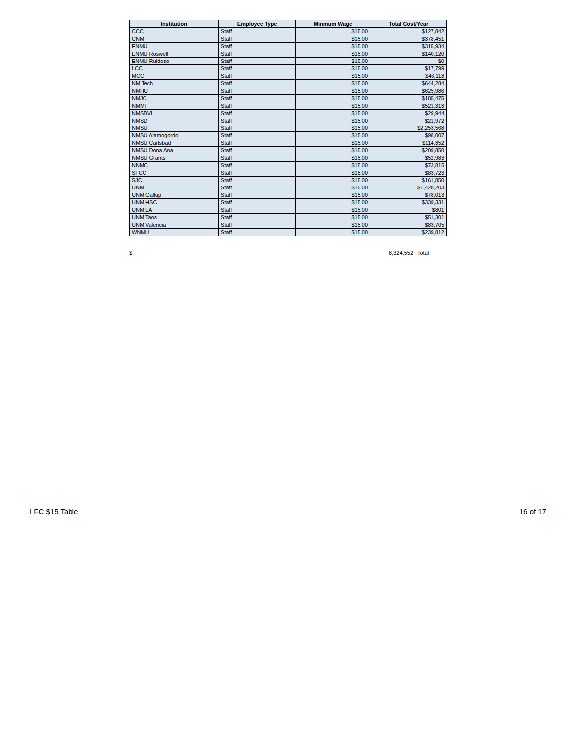| Institution | Employee Type | Minmum Wage | Total Cost/Year |
| --- | --- | --- | --- |
| CCC | Staff | $15.00 | $127,842 |
| CNM | Staff | $15.00 | $378,451 |
| ENMU | Staff | $15.00 | $315,934 |
| ENMU Roswell | Staff | $15.00 | $140,120 |
| ENMU Ruidoso | Staff | $15.00 | $0 |
| LCC | Staff | $15.00 | $17,799 |
| MCC | Staff | $15.00 | $46,118 |
| NM Tech | Staff | $15.00 | $644,284 |
| NMHU | Staff | $15.00 | $625,986 |
| NMJC | Staff | $15.00 | $185,475 |
| NMMI | Staff | $15.00 | $521,313 |
| NMSBVI | Staff | $15.00 | $29,944 |
| NMSD | Staff | $15.00 | $21,972 |
| NMSU | Staff | $15.00 | $2,253,568 |
| NMSU Alamogordo | Staff | $15.00 | $98,007 |
| NMSU Carlsbad | Staff | $15.00 | $114,352 |
| NMSU Dona Ana | Staff | $15.00 | $209,850 |
| NMSU Grants | Staff | $15.00 | $52,983 |
| NNMC | Staff | $15.00 | $73,815 |
| SFCC | Staff | $15.00 | $83,723 |
| SJC | Staff | $15.00 | $161,850 |
| UNM | Staff | $15.00 | $1,428,203 |
| UNM Gallup | Staff | $15.00 | $78,013 |
| UNM HSC | Staff | $15.00 | $339,331 |
| UNM LA | Staff | $15.00 | $801 |
| UNM Taos | Staff | $15.00 | $51,301 |
| UNM Valencia | Staff | $15.00 | $83,705 |
| WNMU | Staff | $15.00 | $239,812 |
$ 8,324,552 Total
LFC $15 Table 16 of 17